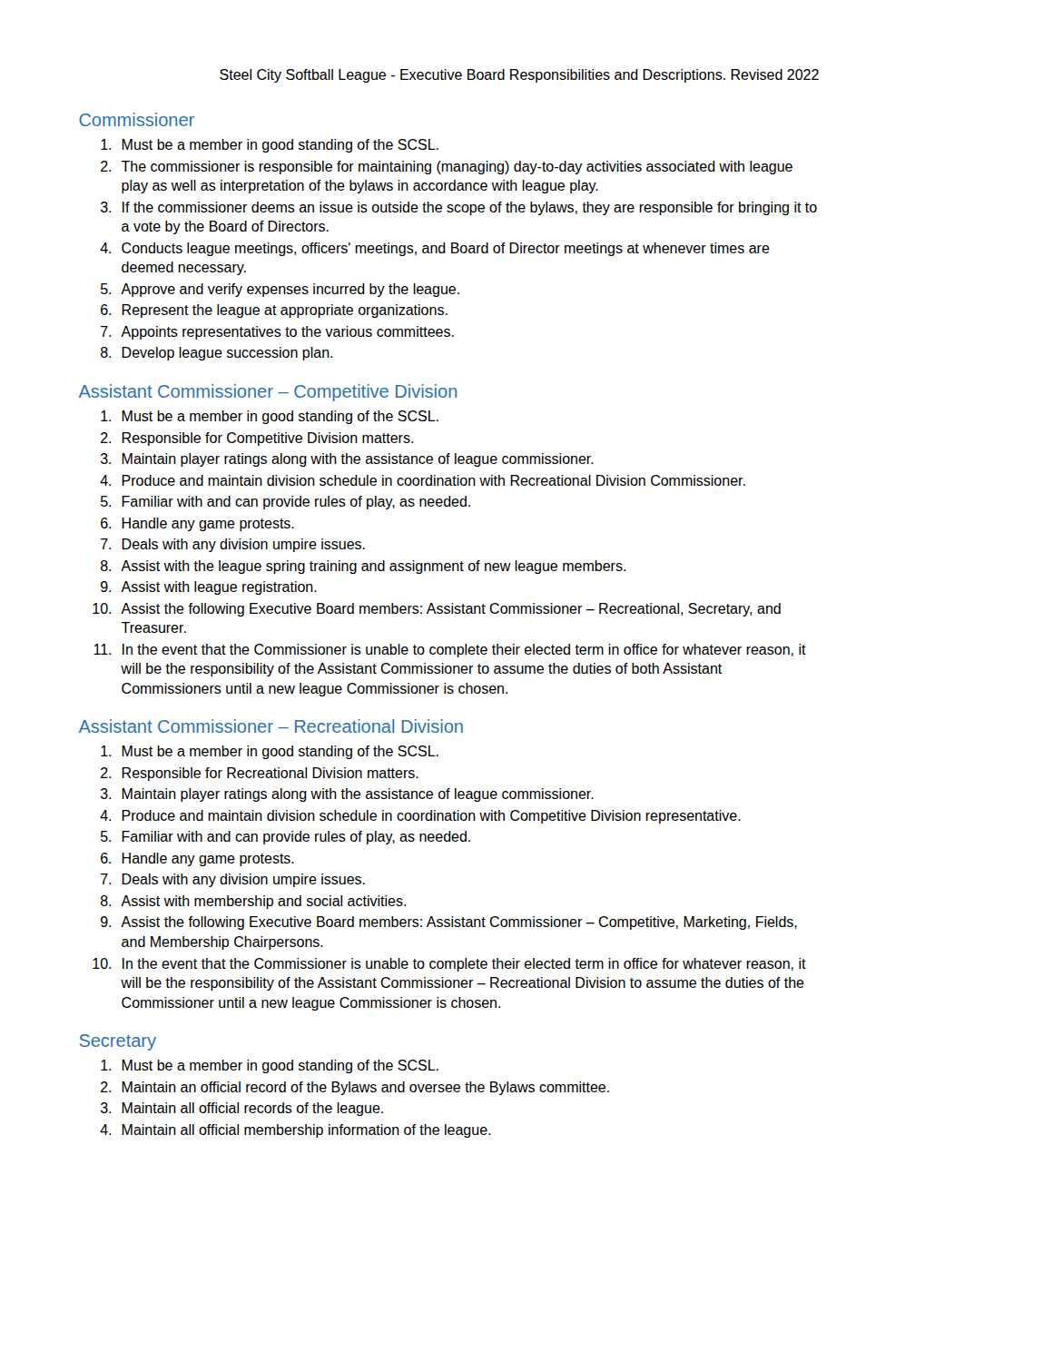Steel City Softball League - Executive Board Responsibilities and Descriptions. Revised 2022
Commissioner
Must be a member in good standing of the SCSL.
The commissioner is responsible for maintaining (managing) day-to-day activities associated with league play as well as interpretation of the bylaws in accordance with league play.
If the commissioner deems an issue is outside the scope of the bylaws, they are responsible for bringing it to a vote by the Board of Directors.
Conducts league meetings, officers' meetings, and Board of Director meetings at whenever times are deemed necessary.
Approve and verify expenses incurred by the league.
Represent the league at appropriate organizations.
Appoints representatives to the various committees.
Develop league succession plan.
Assistant Commissioner – Competitive Division
Must be a member in good standing of the SCSL.
Responsible for Competitive Division matters.
Maintain player ratings along with the assistance of league commissioner.
Produce and maintain division schedule in coordination with Recreational Division Commissioner.
Familiar with and can provide rules of play, as needed.
Handle any game protests.
Deals with any division umpire issues.
Assist with the league spring training and assignment of new league members.
Assist with league registration.
Assist the following Executive Board members: Assistant Commissioner – Recreational, Secretary, and Treasurer.
In the event that the Commissioner is unable to complete their elected term in office for whatever reason, it will be the responsibility of the Assistant Commissioner to assume the duties of both Assistant Commissioners until a new league Commissioner is chosen.
Assistant Commissioner – Recreational Division
Must be a member in good standing of the SCSL.
Responsible for Recreational Division matters.
Maintain player ratings along with the assistance of league commissioner.
Produce and maintain division schedule in coordination with Competitive Division representative.
Familiar with and can provide rules of play, as needed.
Handle any game protests.
Deals with any division umpire issues.
Assist with membership and social activities.
Assist the following Executive Board members: Assistant Commissioner – Competitive, Marketing, Fields, and Membership Chairpersons.
In the event that the Commissioner is unable to complete their elected term in office for whatever reason, it will be the responsibility of the Assistant Commissioner – Recreational Division to assume the duties of the Commissioner until a new league Commissioner is chosen.
Secretary
Must be a member in good standing of the SCSL.
Maintain an official record of the Bylaws and oversee the Bylaws committee.
Maintain all official records of the league.
Maintain all official membership information of the league.